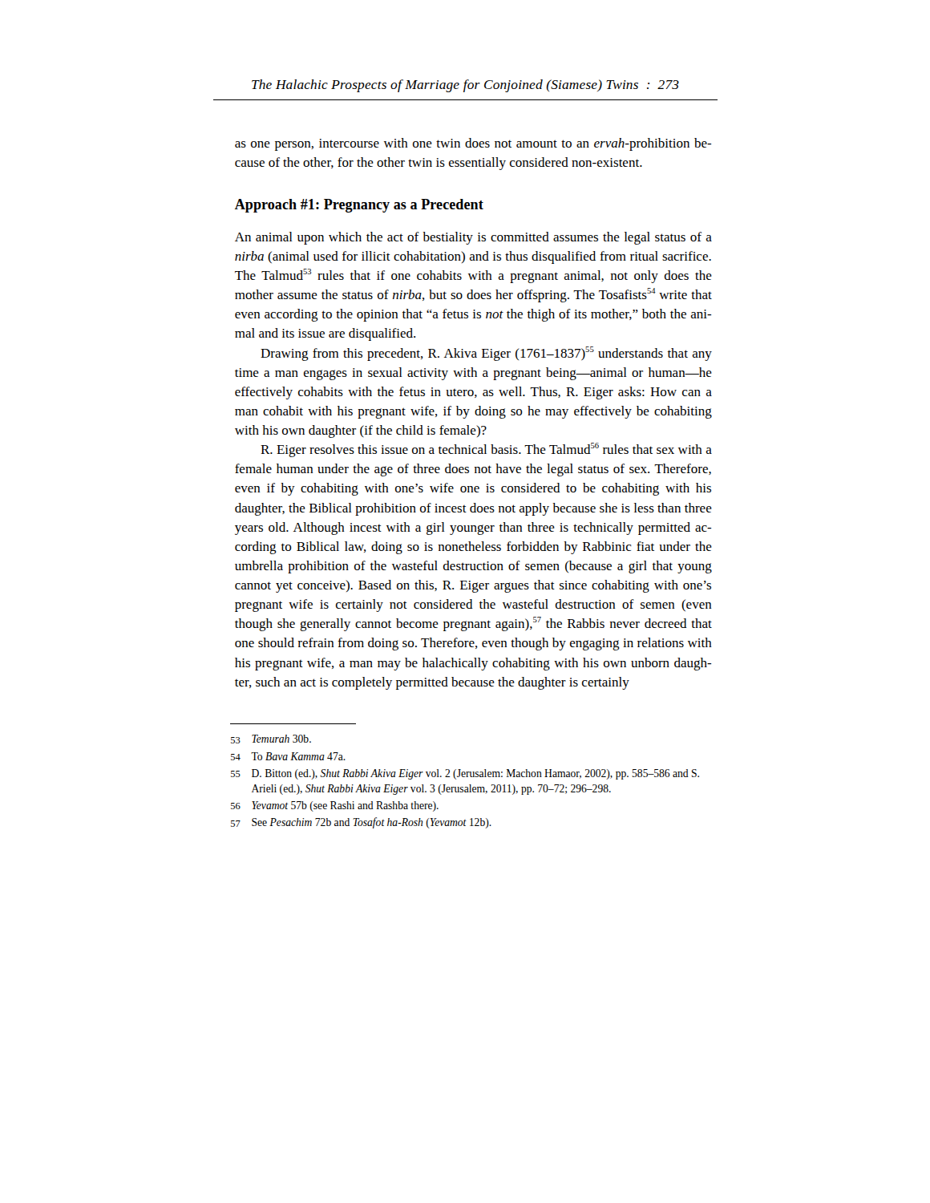The Halachic Prospects of Marriage for Conjoined (Siamese) Twins : 273
as one person, intercourse with one twin does not amount to an ervah-prohibition because of the other, for the other twin is essentially considered non-existent.
Approach #1: Pregnancy as a Precedent
An animal upon which the act of bestiality is committed assumes the legal status of a nirba (animal used for illicit cohabitation) and is thus disqualified from ritual sacrifice. The Talmud53 rules that if one cohabits with a pregnant animal, not only does the mother assume the status of nirba, but so does her offspring. The Tosafists54 write that even according to the opinion that “a fetus is not the thigh of its mother,” both the animal and its issue are disqualified.
Drawing from this precedent, R. Akiva Eiger (1761–1837)55 understands that any time a man engages in sexual activity with a pregnant being—animal or human—he effectively cohabits with the fetus in utero, as well. Thus, R. Eiger asks: How can a man cohabit with his pregnant wife, if by doing so he may effectively be cohabiting with his own daughter (if the child is female)?
R. Eiger resolves this issue on a technical basis. The Talmud56 rules that sex with a female human under the age of three does not have the legal status of sex. Therefore, even if by cohabiting with one’s wife one is considered to be cohabiting with his daughter, the Biblical prohibition of incest does not apply because she is less than three years old. Although incest with a girl younger than three is technically permitted according to Biblical law, doing so is nonetheless forbidden by Rabbinic fiat under the umbrella prohibition of the wasteful destruction of semen (because a girl that young cannot yet conceive). Based on this, R. Eiger argues that since cohabiting with one’s pregnant wife is certainly not considered the wasteful destruction of semen (even though she generally cannot become pregnant again),57 the Rabbis never decreed that one should refrain from doing so. Therefore, even though by engaging in relations with his pregnant wife, a man may be halachically cohabiting with his own unborn daughter, such an act is completely permitted because the daughter is certainly
53
Temurah 30b.
54
To Bava Kamma 47a.
55
D. Bitton (ed.), Shut Rabbi Akiva Eiger vol. 2 (Jerusalem: Machon Hamaor, 2002), pp. 585–586 and S. Arieli (ed.), Shut Rabbi Akiva Eiger vol. 3 (Jerusalem, 2011), pp. 70–72; 296–298.
56
Yevamot 57b (see Rashi and Rashba there).
57
See Pesachim 72b and Tosafot ha-Rosh (Yevamot 12b).